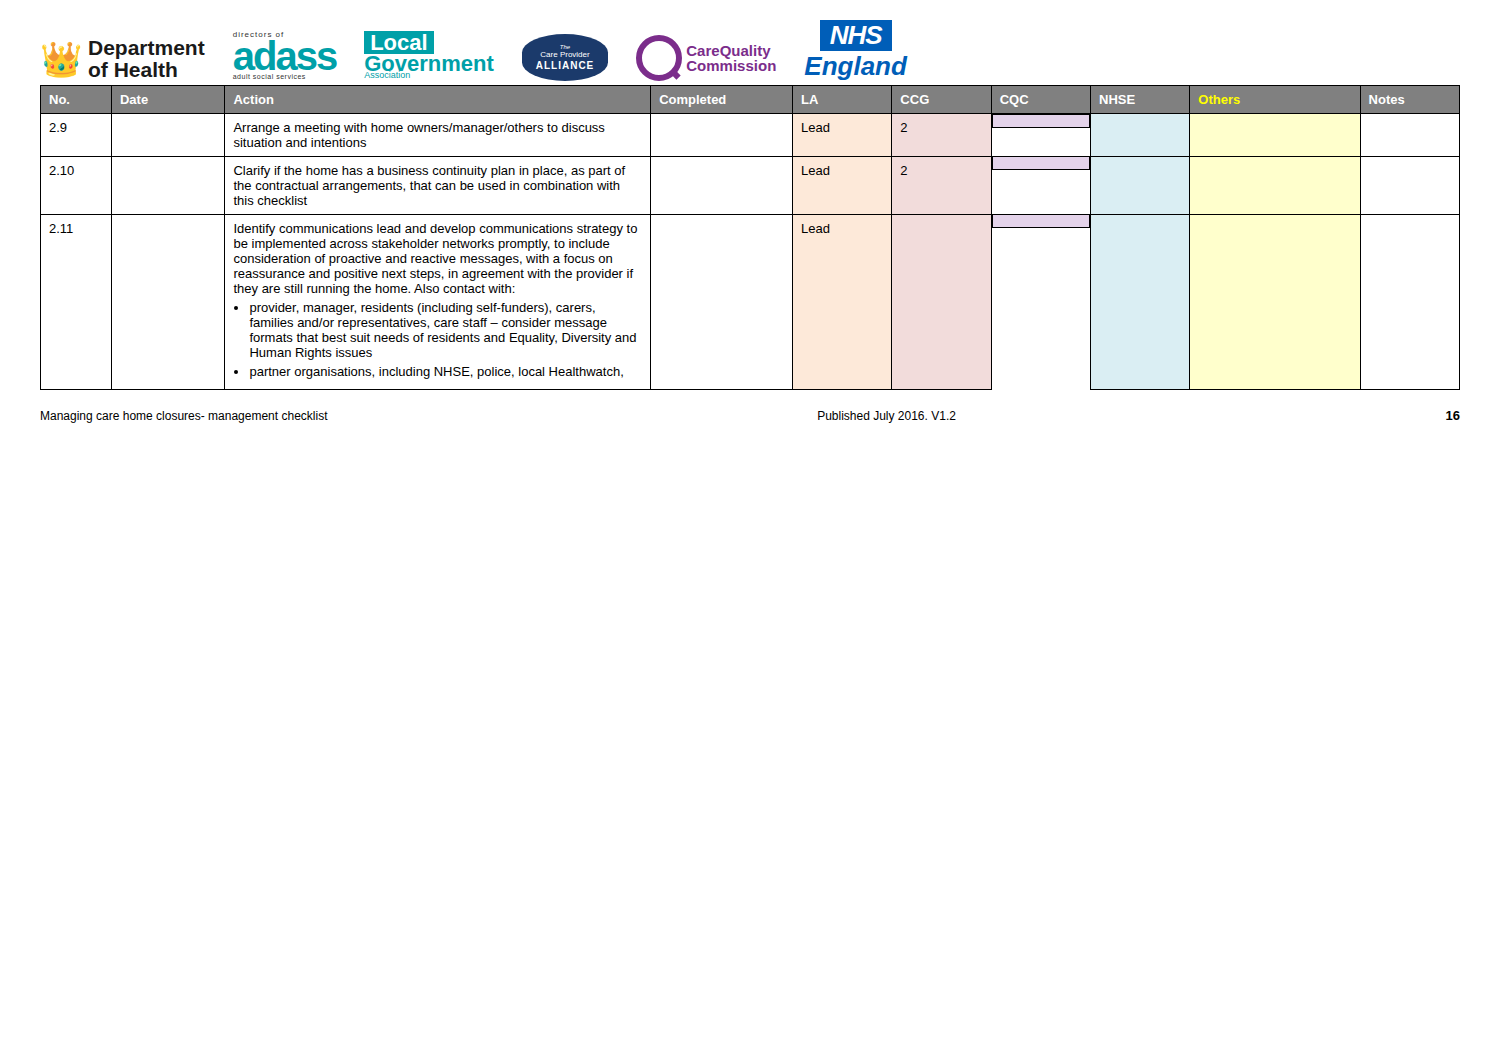👑 Department
of Health
directors of
adass
adult social services
Local Government Association
The
Care Provider
ALLIANCE
CareQuality
Commission
NHS England
| No. | Date | Action | Completed | LA | CCG | CQC | NHSE | Others | Notes |
| --- | --- | --- | --- | --- | --- | --- | --- | --- | --- |
| 2.9 | | Arrange a meeting with home owners/manager/others to discuss situation and intentions | | Lead | 2 | | | | |
| 2.10 | | Clarify if the home has a business continuity plan in place, as part of the contractual arrangements, that can be used in combination with this checklist | | Lead | 2 | | | | |
| 2.11 | | Identify communications lead and develop communications strategy to be implemented across stakeholder networks promptly, to include consideration of proactive and reactive messages, with a focus on reassurance and positive next steps, in agreement with the provider if they are still running the home. Also contact with: provider, manager, residents (including self-funders), carers, families and/or representatives, care staff – consider message formats that best suit needs of residents and Equality, Diversity and Human Rights issues partner organisations, including NHSE, police, local Healthwatch, | | Lead | | | | | |
Managing care home closures- management checklist Published July 2016. V1.2 16